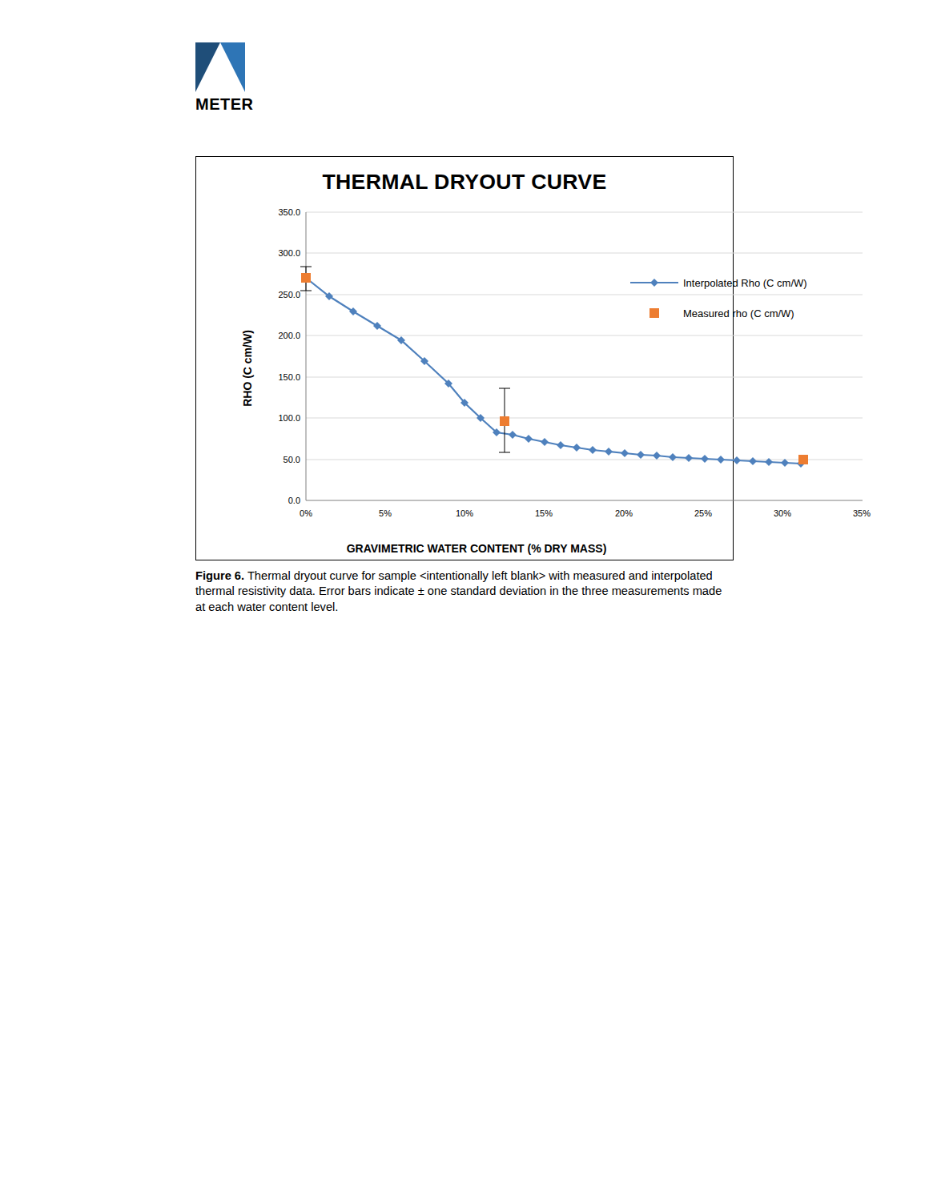METER
THERMAL DRYOUT CURVE
RHO (C cm/W)
350.0 300.0 250.0 200.0 150.0 100.0 50.0 0.0 0% 5% 10% 15% 20% 25% 30% 35% Interpolated Rho (C cm/W) Measured rho (C cm/W)
GRAVIMETRIC WATER CONTENT (% DRY MASS)
Figure 6. Thermal dryout curve for sample <intentionally left blank> with measured and interpolated thermal resistivity data. Error bars indicate ± one standard deviation in the three measurements made at each water content level.